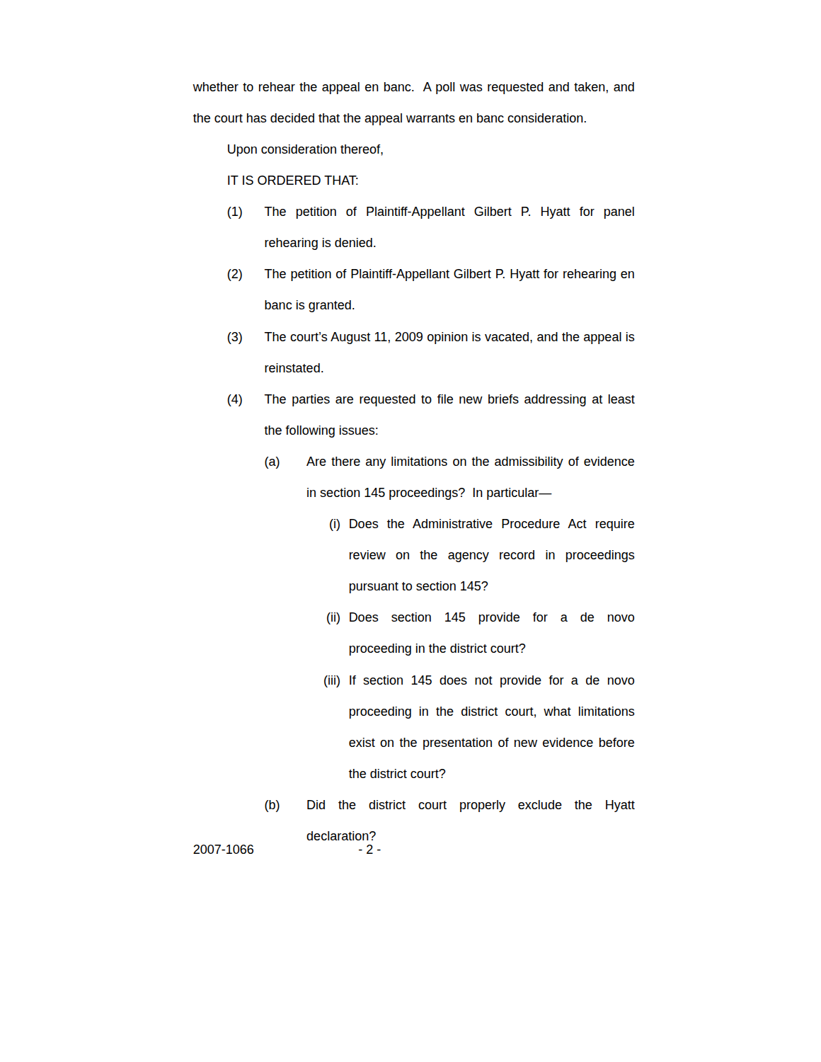whether to rehear the appeal en banc. A poll was requested and taken, and the court has decided that the appeal warrants en banc consideration.
Upon consideration thereof,
IT IS ORDERED THAT:
(1) The petition of Plaintiff-Appellant Gilbert P. Hyatt for panel rehearing is denied.
(2) The petition of Plaintiff-Appellant Gilbert P. Hyatt for rehearing en banc is granted.
(3) The court’s August 11, 2009 opinion is vacated, and the appeal is reinstated.
(4) The parties are requested to file new briefs addressing at least the following issues:
(a) Are there any limitations on the admissibility of evidence in section 145 proceedings? In particular—
(i) Does the Administrative Procedure Act require review on the agency record in proceedings pursuant to section 145?
(ii) Does section 145 provide for a de novo proceeding in the district court?
(iii) If section 145 does not provide for a de novo proceeding in the district court, what limitations exist on the presentation of new evidence before the district court?
(b) Did the district court properly exclude the Hyatt declaration?
2007-1066 - 2 -